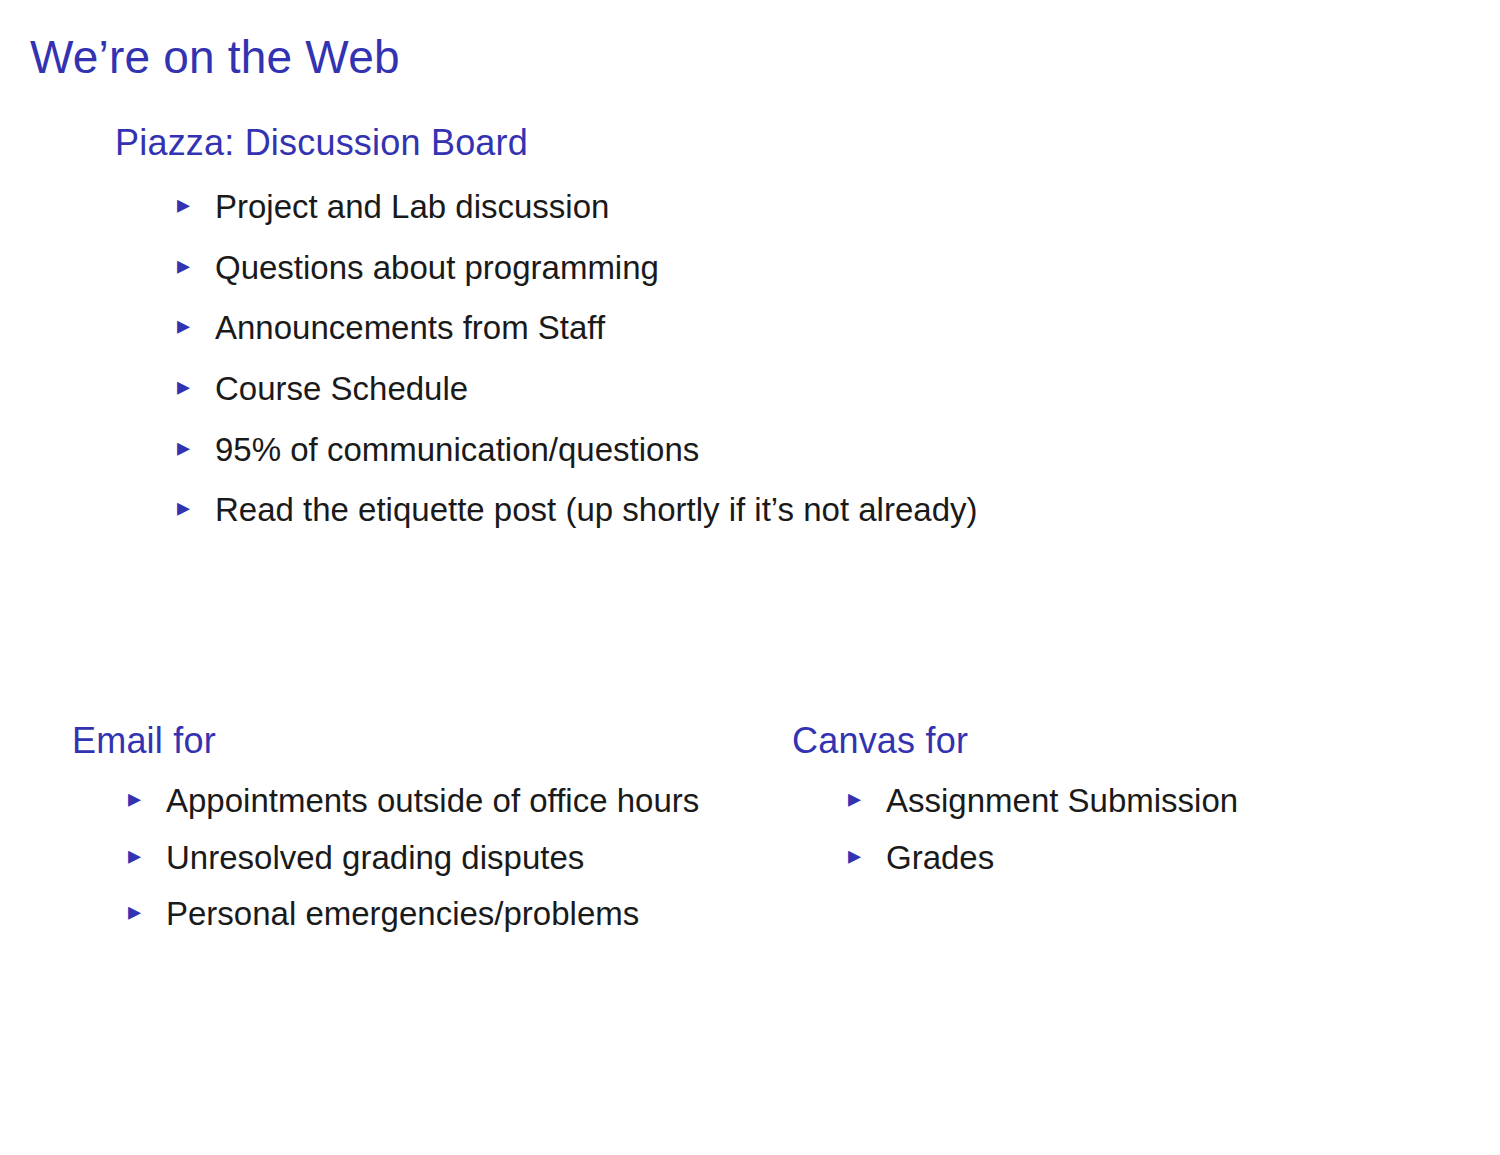We’re on the Web
Piazza: Discussion Board
Project and Lab discussion
Questions about programming
Announcements from Staff
Course Schedule
95% of communication/questions
Read the etiquette post (up shortly if it’s not already)
Email for
Appointments outside of office hours
Unresolved grading disputes
Personal emergencies/problems
Canvas for
Assignment Submission
Grades